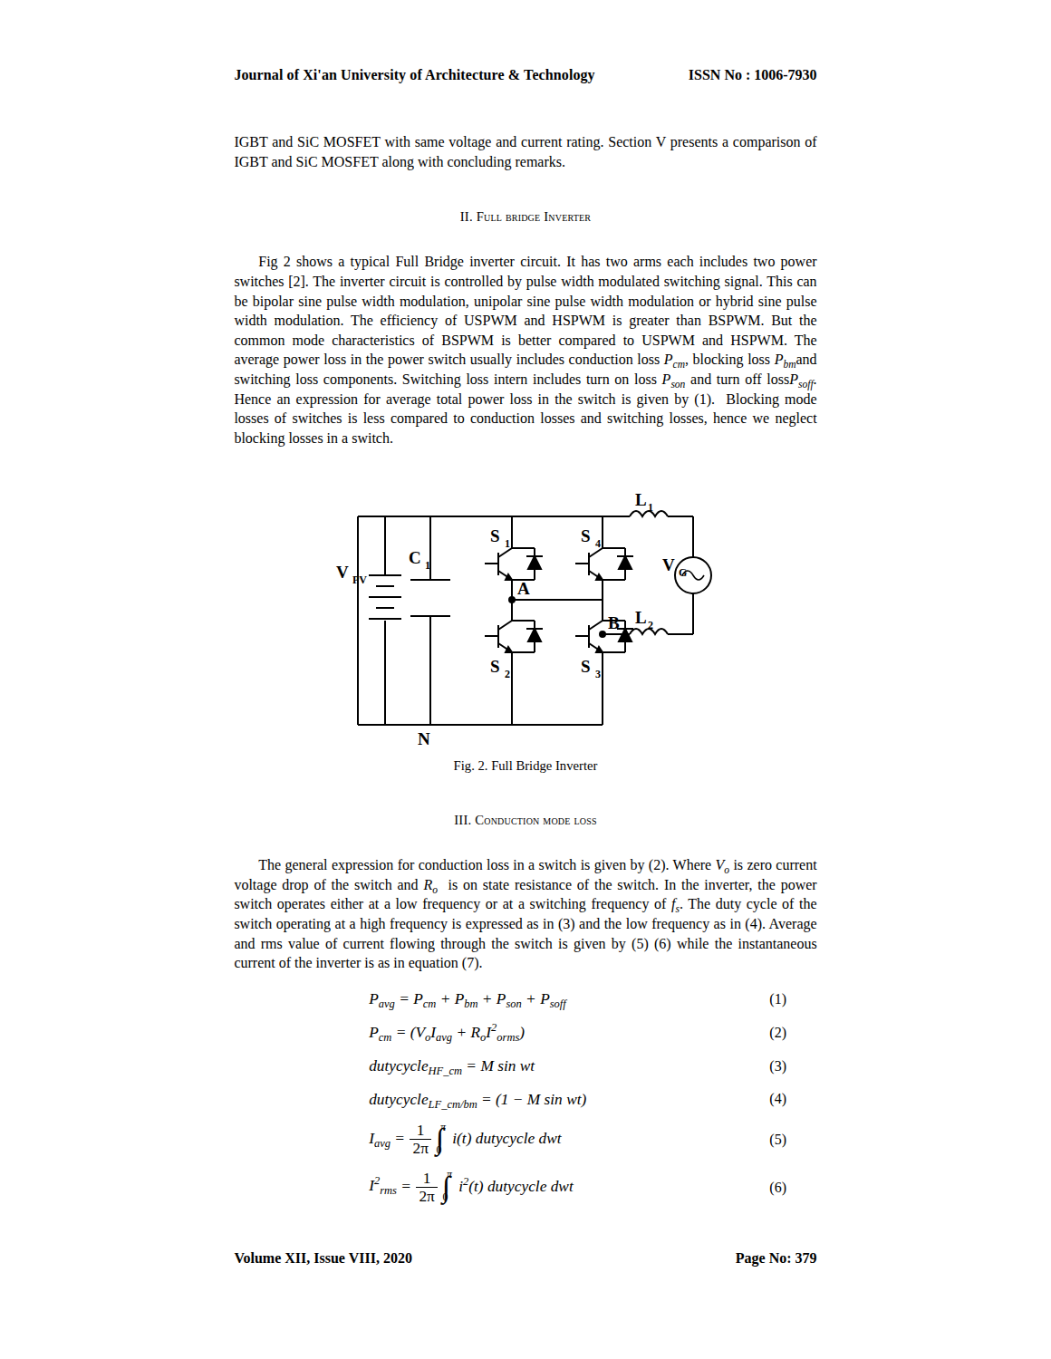Journal of Xi'an University of Architecture & Technology
ISSN No : 1006-7930
IGBT and SiC MOSFET with same voltage and current rating. Section V presents a comparison of IGBT and SiC MOSFET along with concluding remarks.
II. Full bridge Inverter
Fig 2 shows a typical Full Bridge inverter circuit. It has two arms each includes two power switches [2]. The inverter circuit is controlled by pulse width modulated switching signal. This can be bipolar sine pulse width modulation, unipolar sine pulse width modulation or hybrid sine pulse width modulation. The efficiency of USPWM and HSPWM is greater than BSPWM. But the common mode characteristics of BSPWM is better compared to USPWM and HSPWM. The average power loss in the power switch usually includes conduction loss Pcm, blocking loss Pbmand switching loss components. Switching loss intern includes turn on loss Pson and turn off lossPsoff. Hence an expression for average total power loss in the switch is given by (1). Blocking mode losses of switches is less compared to conduction losses and switching losses, hence we neglect blocking losses in a switch.
V PV C 1 S 1 S 4 S 2 S 3 A B L 1 L 2 V G N
Fig. 2. Full Bridge Inverter
III. Conduction mode loss
The general expression for conduction loss in a switch is given by (2). Where Vo is zero current voltage drop of the switch and Ro is on state resistance of the switch. In the inverter, the power switch operates either at a low frequency or at a switching frequency of fs. The duty cycle of the switch operating at a high frequency is expressed as in (3) and the low frequency as in (4). Average and rms value of current flowing through the switch is given by (5) (6) while the instantaneous current of the inverter is as in equation (7).
Pavg = Pcm + Pbm + Pson + Psoff
(1)
Pcm = (VoIavg + RoI2orms)
(2)
dutycycleHF_cm = M sin wt
(3)
dutycycleLF_cm/bm = (1 − M sin wt)
(4)
Iavg = 12π∫π 0 i(t) dutycycle dwt
(5)
I2rms = 12π∫π 0 i2(t) dutycycle dwt
(6)
Volume XII, Issue VIII, 2020
Page No: 379